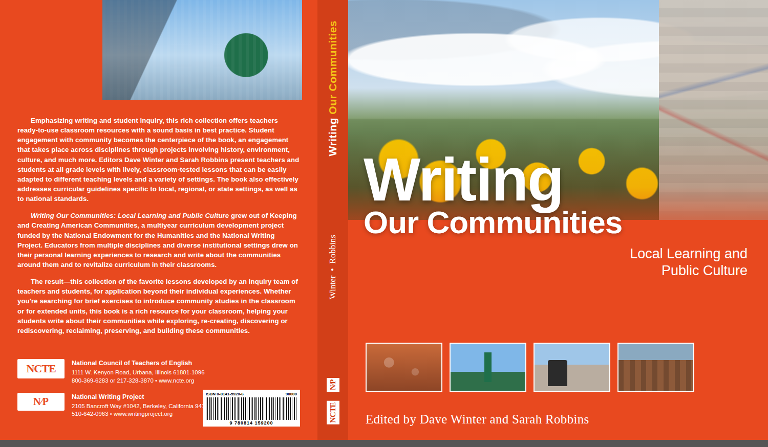Emphasizing writing and student inquiry, this rich collection offers teachers ready-to-use classroom resources with a sound basis in best practice. Student engagement with community becomes the centerpiece of the book, an engagement that takes place across disciplines through projects involving history, environment, culture, and much more. Editors Dave Winter and Sarah Robbins present teachers and students at all grade levels with lively, classroom-tested lessons that can be easily adapted to different teaching levels and a variety of settings. The book also effectively addresses curricular guidelines specific to local, regional, or state settings, as well as to national standards.
Writing Our Communities: Local Learning and Public Culture grew out of Keeping and Creating American Communities, a multiyear curriculum development project funded by the National Endowment for the Humanities and the National Writing Project. Educators from multiple disciplines and diverse institutional settings drew on their personal learning experiences to research and write about the communities around them and to revitalize curriculum in their classrooms.
The result—this collection of the favorite lessons developed by an inquiry team of teachers and students, for application beyond their individual experiences. Whether you're searching for brief exercises to introduce community studies in the classroom or for extended units, this book is a rich resource for your classroom, helping your students write about their communities while exploring, re-creating, discovering or rediscovering, reclaiming, preserving, and building these communities.
NCTE
National Council of Teachers of English 1111 W. Kenyon Road, Urbana, Illinois 61801-1096
800-369-6283 or 217-328-3870 • www.ncte.org
N⁄P
National Writing Project 2105 Bancroft Way #1042, Berkeley, California 94720-1042
510-642-0963 • www.writingproject.org
ISBN 0-8141-5920-6 90000
9 780814 159200
Writing Our Communities
Winter • Robbins
N⁄P NCTE
WritingOur Communities
Local Learning and
Public Culture
Edited by Dave Winter and Sarah Robbins